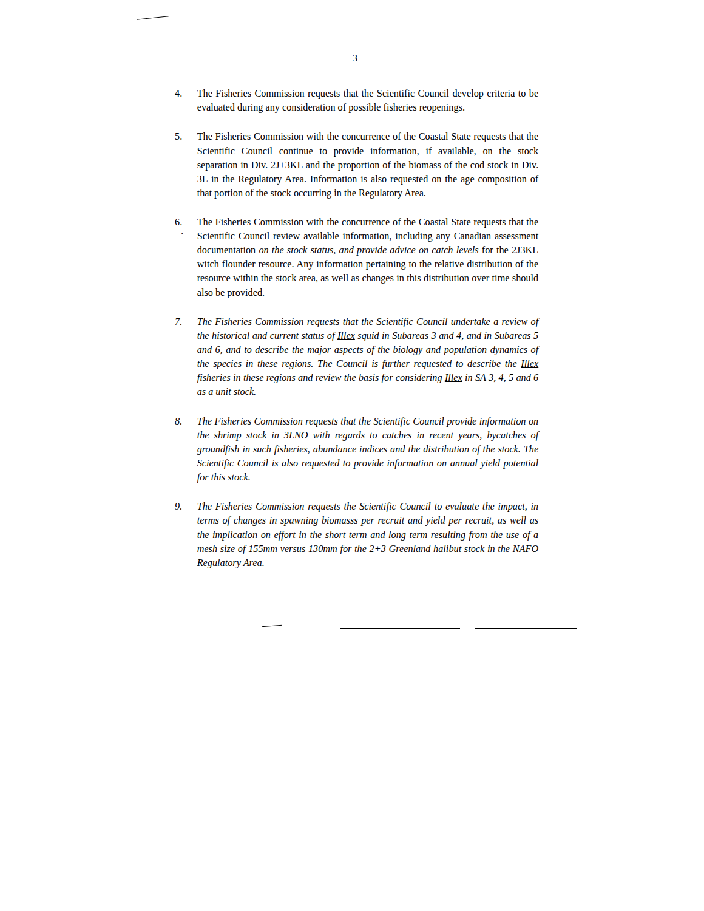3
4. The Fisheries Commission requests that the Scientific Council develop criteria to be evaluated during any consideration of possible fisheries reopenings.
5. The Fisheries Commission with the concurrence of the Coastal State requests that the Scientific Council continue to provide information, if available, on the stock separation in Div. 2J+3KL and the proportion of the biomass of the cod stock in Div. 3L in the Regulatory Area. Information is also requested on the age composition of that portion of the stock occurring in the Regulatory Area.
6. · The Fisheries Commission with the concurrence of the Coastal State requests that the Scientific Council review available information, including any Canadian assessment documentation on the stock status, and provide advice on catch levels for the 2J3KL witch flounder resource. Any information pertaining to the relative distribution of the resource within the stock area, as well as changes in this distribution over time should also be provided.
7. The Fisheries Commission requests that the Scientific Council undertake a review of the historical and current status of Illex squid in Subareas 3 and 4, and in Subareas 5 and 6, and to describe the major aspects of the biology and population dynamics of the species in these regions. The Council is further requested to describe the Illex fisheries in these regions and review the basis for considering Illex in SA 3, 4, 5 and 6 as a unit stock.
8. The Fisheries Commission requests that the Scientific Council provide information on the shrimp stock in 3LNO with regards to catches in recent years, bycatches of groundfish in such fisheries, abundance indices and the distribution of the stock. The Scientific Council is also requested to provide information on annual yield potential for this stock.
9. The Fisheries Commission requests the Scientific Council to evaluate the impact, in terms of changes in spawning biomasss per recruit and yield per recruit, as well as the implication on effort in the short term and long term resulting from the use of a mesh size of 155mm versus 130mm for the 2+3 Greenland halibut stock in the NAFO Regulatory Area.